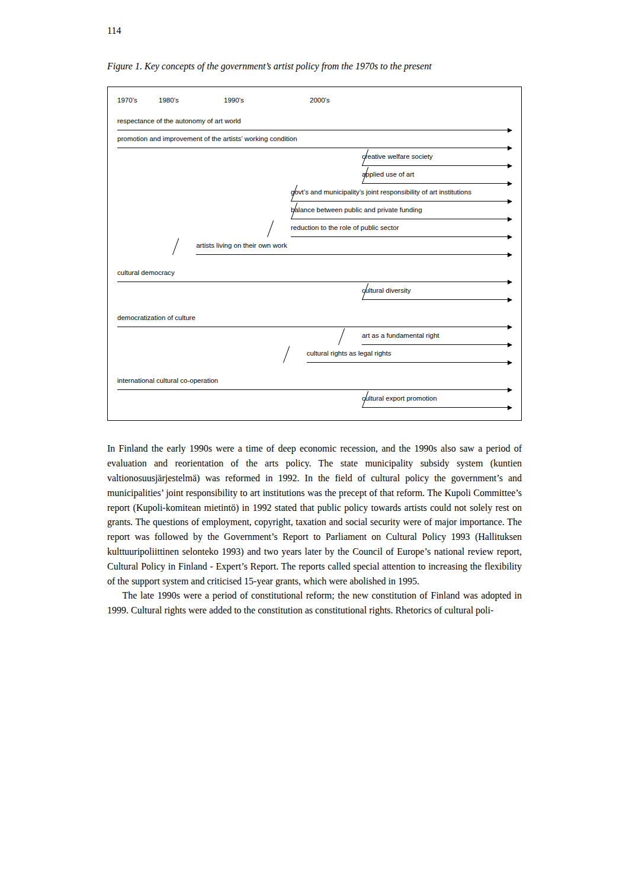114
Figure 1. Key concepts of the government’s artist policy from the 1970s to the present
1970’s 1980’s 1990’s 2000’s
respectance of the autonomy of art world
promotion and improvement of the artists’ working condition
creative welfare society
applied use of art
govt’s and municipality’s joint responsibility of art institutions
balance between public and private funding
reduction to the role of public sector
artists living on their own work
cultural democracy
cultural diversity
democratization of culture
art as a fundamental right
cultural rights as legal rights
international cultural co-operation
cultural export promotion
In Finland the early 1990s were a time of deep economic recession, and the 1990s also saw a period of evaluation and reorientation of the arts policy. The state municipality subsidy system (kuntien valtionosuusjärjestelmä) was reformed in 1992. In the field of cultural policy the government’s and municipalities’ joint responsibility to art institutions was the precept of that reform. The Kupoli Committee’s report (Kupoli-komitean mietintö) in 1992 stated that public policy towards artists could not solely rest on grants. The questions of employment, copyright, taxation and social security were of major importance. The report was followed by the Government’s Report to Parliament on Cultural Policy 1993 (Hallituksen kulttuuripoliittinen selonteko 1993) and two years later by the Council of Europe’s national review report, Cultural Policy in Finland - Expert’s Report. The reports called special attention to increasing the flexibility of the support system and criticised 15-year grants, which were abolished in 1995.
The late 1990s were a period of constitutional reform; the new constitution of Finland was adopted in 1999. Cultural rights were added to the constitution as constitutional rights. Rhetorics of cultural poli-